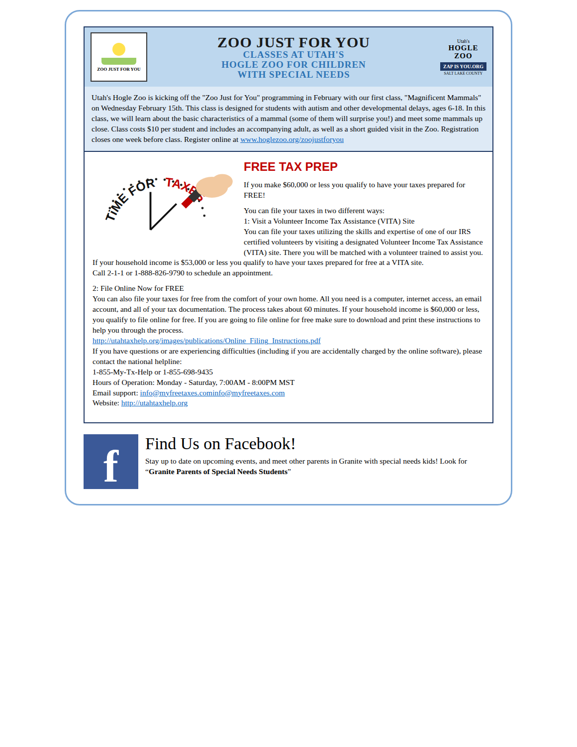ZOO JUST FOR YOU
ZOO JUST FOR YOU
CLASSES AT UTAH'S
HOGLE ZOO FOR CHILDREN
WITH SPECIAL NEEDS
Utah's
HOGLE
ZOO
ZAP IS YOU.ORG
SALT LAKE COUNTY
Utah's Hogle Zoo is kicking off the "Zoo Just for You" programming in February with our first class, "Magnificent Mammals" on Wednesday February 15th. This class is designed for students with autism and other developmental delays, ages 6-18. In this class, we will learn about the basic characteristics of a mammal (some of them will surprise you!) and meet some mammals up close. Class costs $10 per student and includes an accompanying adult, as well as a short guided visit in the Zoo. Registration closes one week before class. Register online at www.hoglezoo.org/zoojustforyou
TiME FOR TAXES
FREE TAX PREP
If you make $60,000 or less you qualify to have your taxes prepared for FREE!
You can file your taxes in two different ways:
1: Visit a Volunteer Income Tax Assistance (VITA) Site
You can file your taxes utilizing the skills and expertise of one of our IRS certified volunteers by visiting a designated Volunteer Income Tax Assistance (VITA) site. There you will be matched with a volunteer trained to assist you. If your household income is $53,000 or less you qualify to have your taxes prepared for free at a VITA site.
Call 2-1-1 or 1-888-826-9790 to schedule an appointment.
2: File Online Now for FREE
You can also file your taxes for free from the comfort of your own home. All you need is a computer, internet access, an email account, and all of your tax documentation. The process takes about 60 minutes. If your household income is $60,000 or less, you qualify to file online for free. If you are going to file online for free make sure to download and print these instructions to help you through the process.
http://utahtaxhelp.org/images/publications/Online_Filing_Instructions.pdf
If you have questions or are experiencing difficulties (including if you are accidentally charged by the online software), please contact the national helpline:
1-855-My-Tx-Help or 1-855-698-9435
Hours of Operation: Monday - Saturday, 7:00AM - 8:00PM MST
Email support: info@myfreetaxes.com info@myfreetaxes.com
Website: http://utahtaxhelp.org
f
Find Us on Facebook!
Stay up to date on upcoming events, and meet other parents in Granite with special needs kids! Look for “Granite Parents of Special Needs Students”